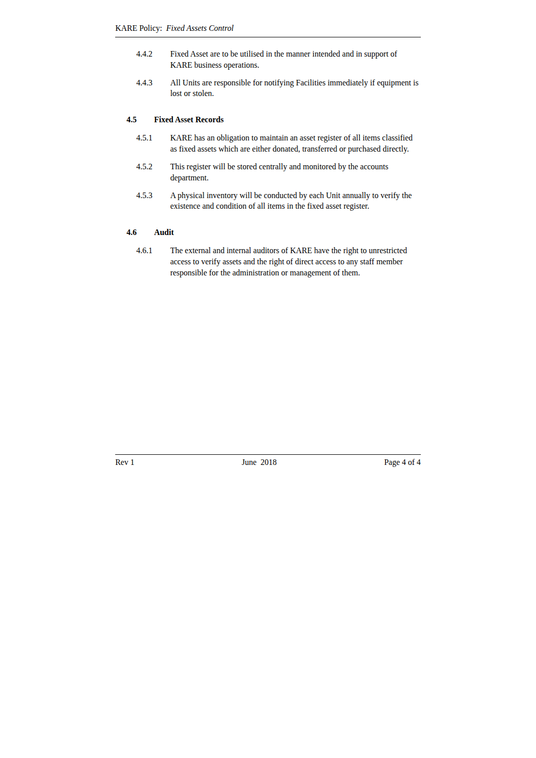KARE Policy: Fixed Assets Control
4.4.2
Fixed Asset are to be utilised in the manner intended and in support of KARE business operations.
4.4.3
All Units are responsible for notifying Facilities immediately if equipment is lost or stolen.
4.5
Fixed Asset Records
4.5.1
KARE has an obligation to maintain an asset register of all items classified as fixed assets which are either donated, transferred or purchased directly.
4.5.2
This register will be stored centrally and monitored by the accounts department.
4.5.3
A physical inventory will be conducted by each Unit annually to verify the existence and condition of all items in the fixed asset register.
4.6
Audit
4.6.1
The external and internal auditors of KARE have the right to unrestricted access to verify assets and the right of direct access to any staff member responsible for the administration or management of them.
Rev 1
June 2018
Page 4 of 4